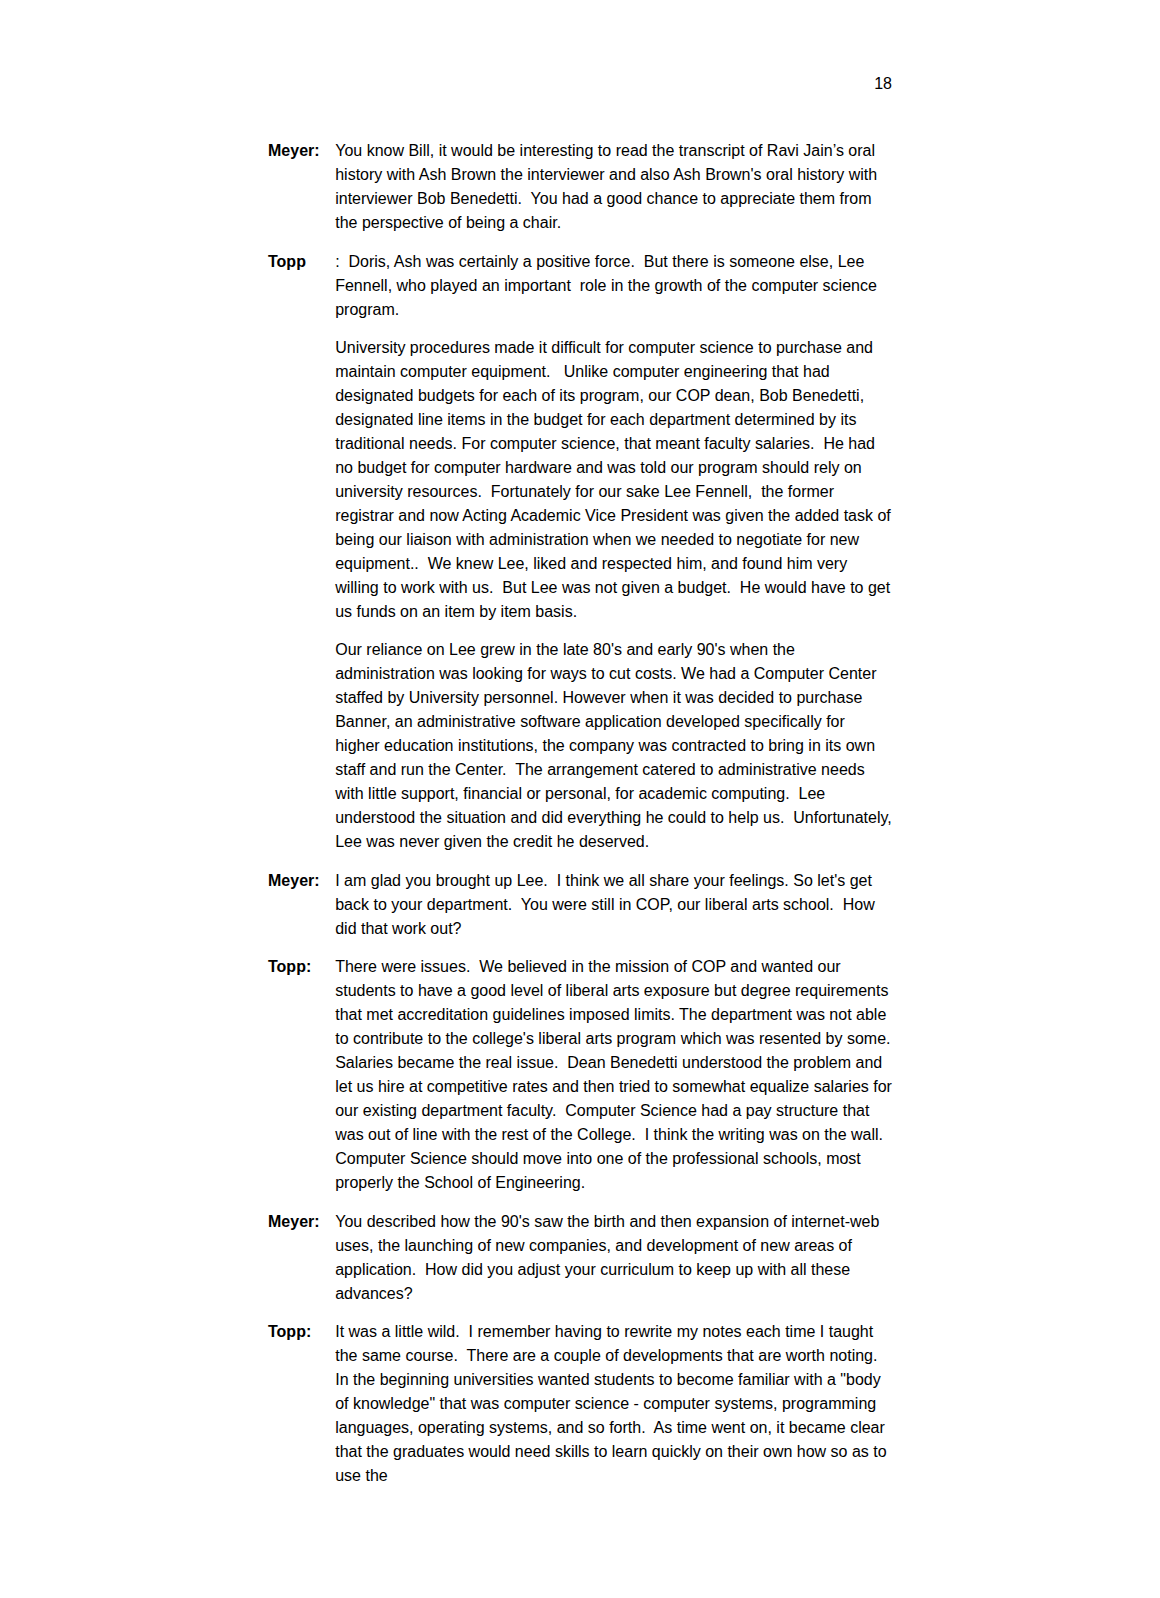18
Meyer:
You know Bill, it would be interesting to read the transcript of Ravi Jain’s oral history with Ash Brown the interviewer and also Ash Brown's oral history with interviewer Bob Benedetti. You had a good chance to appreciate them from the perspective of being a chair.
Topp
: Doris, Ash was certainly a positive force. But there is someone else, Lee Fennell, who played an important role in the growth of the computer science program.
University procedures made it difficult for computer science to purchase and maintain computer equipment. Unlike computer engineering that had designated budgets for each of its program, our COP dean, Bob Benedetti, designated line items in the budget for each department determined by its traditional needs. For computer science, that meant faculty salaries. He had no budget for computer hardware and was told our program should rely on university resources. Fortunately for our sake Lee Fennell, the former registrar and now Acting Academic Vice President was given the added task of being our liaison with administration when we needed to negotiate for new equipment.. We knew Lee, liked and respected him, and found him very willing to work with us. But Lee was not given a budget. He would have to get us funds on an item by item basis.
Our reliance on Lee grew in the late 80's and early 90's when the administration was looking for ways to cut costs. We had a Computer Center staffed by University personnel. However when it was decided to purchase Banner, an administrative software application developed specifically for higher education institutions, the company was contracted to bring in its own staff and run the Center. The arrangement catered to administrative needs with little support, financial or personal, for academic computing. Lee understood the situation and did everything he could to help us. Unfortunately, Lee was never given the credit he deserved.
Meyer:
I am glad you brought up Lee. I think we all share your feelings. So let's get back to your department. You were still in COP, our liberal arts school. How did that work out?
Topp:
There were issues. We believed in the mission of COP and wanted our students to have a good level of liberal arts exposure but degree requirements that met accreditation guidelines imposed limits. The department was not able to contribute to the college's liberal arts program which was resented by some. Salaries became the real issue. Dean Benedetti understood the problem and let us hire at competitive rates and then tried to somewhat equalize salaries for our existing department faculty. Computer Science had a pay structure that was out of line with the rest of the College. I think the writing was on the wall. Computer Science should move into one of the professional schools, most properly the School of Engineering.
Meyer:
You described how the 90's saw the birth and then expansion of internet-web uses, the launching of new companies, and development of new areas of application. How did you adjust your curriculum to keep up with all these advances?
Topp:
It was a little wild. I remember having to rewrite my notes each time I taught the same course. There are a couple of developments that are worth noting. In the beginning universities wanted students to become familiar with a "body of knowledge" that was computer science - computer systems, programming languages, operating systems, and so forth. As time went on, it became clear that the graduates would need skills to learn quickly on their own how so as to use the